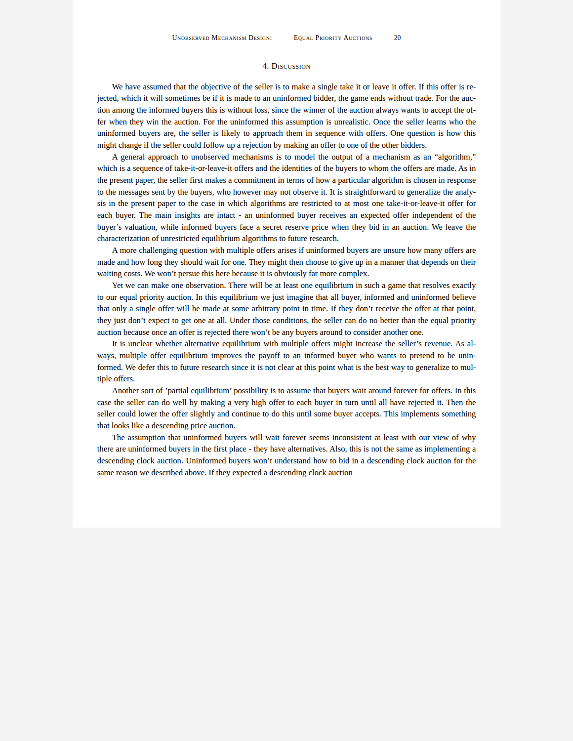Unobserved Mechanism Design: Equal Priority Auctions 20
4. Discussion
We have assumed that the objective of the seller is to make a single take it or leave it offer. If this offer is rejected, which it will sometimes be if it is made to an uninformed bidder, the game ends without trade. For the auction among the informed buyers this is without loss, since the winner of the auction always wants to accept the offer when they win the auction. For the uninformed this assumption is unrealistic. Once the seller learns who the uninformed buyers are, the seller is likely to approach them in sequence with offers. One question is how this might change if the seller could follow up a rejection by making an offer to one of the other bidders.
A general approach to unobserved mechanisms is to model the output of a mechanism as an “algorithm,” which is a sequence of take-it-or-leave-it offers and the identities of the buyers to whom the offers are made. As in the present paper, the seller first makes a commitment in terms of how a particular algorithm is chosen in response to the messages sent by the buyers, who however may not observe it. It is straightforward to generalize the analysis in the present paper to the case in which algorithms are restricted to at most one take-it-or-leave-it offer for each buyer. The main insights are intact - an uninformed buyer receives an expected offer independent of the buyer’s valuation, while informed buyers face a secret reserve price when they bid in an auction. We leave the characterization of unrestricted equilibrium algorithms to future research.
A more challenging question with multiple offers arises if uninformed buyers are unsure how many offers are made and how long they should wait for one. They might then choose to give up in a manner that depends on their waiting costs. We won’t persue this here because it is obviously far more complex.
Yet we can make one observation. There will be at least one equilibrium in such a game that resolves exactly to our equal priority auction. In this equilibrium we just imagine that all buyer, informed and uninformed believe that only a single offer will be made at some arbitrary point in time. If they don’t receive the offer at that point, they just don’t expect to get one at all. Under those conditions, the seller can do no better than the equal priority auction because once an offer is rejected there won’t be any buyers around to consider another one.
It is unclear whether alternative equilibrium with multiple offers might increase the seller’s revenue. As always, multiple offer equilibrium improves the payoff to an informed buyer who wants to pretend to be uninformed. We defer this to future research since it is not clear at this point what is the best way to generalize to multiple offers.
Another sort of ’partial equilibrium’ possibility is to assume that buyers wait around forever for offers. In this case the seller can do well by making a very high offer to each buyer in turn until all have rejected it. Then the seller could lower the offer slightly and continue to do this until some buyer accepts. This implements something that looks like a descending price auction.
The assumption that uninformed buyers will wait forever seems inconsistent at least with our view of why there are uninformed buyers in the first place - they have alternatives. Also, this is not the same as implementing a descending clock auction. Uninformed buyers won’t understand how to bid in a descending clock auction for the same reason we described above. If they expected a descending clock auction